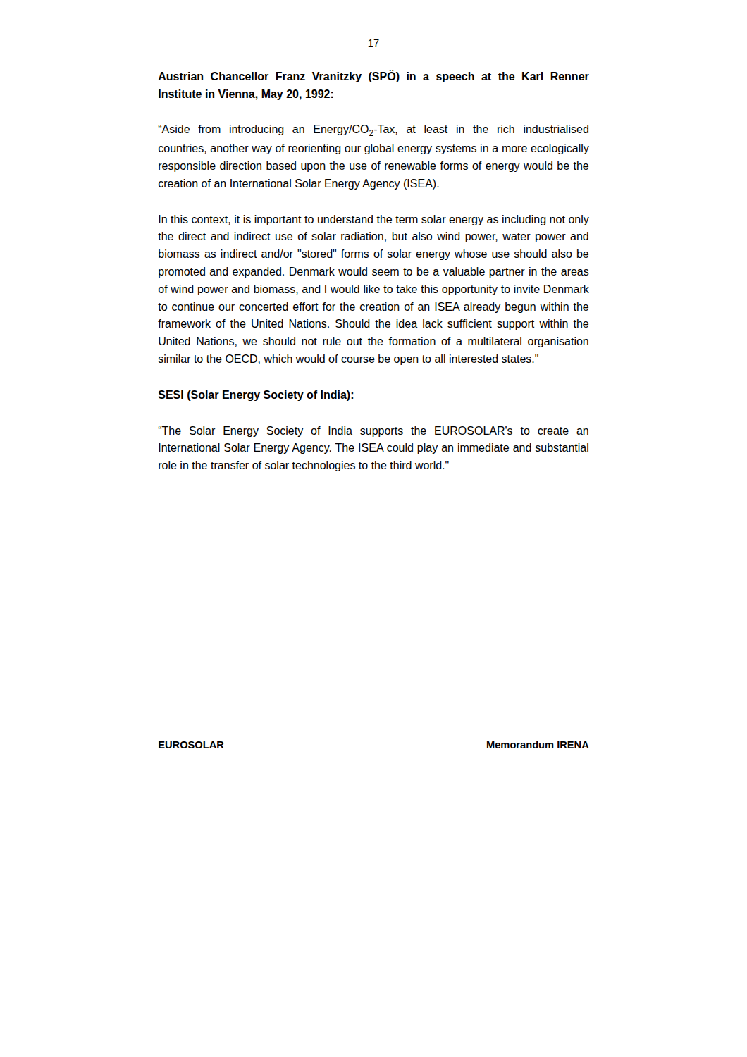17
Austrian Chancellor Franz Vranitzky (SPÖ) in a speech at the Karl Renner Institute in Vienna, May 20, 1992:
“Aside from introducing an Energy/CO2-Tax, at least in the rich industrialised countries, another way of reorienting our global energy systems in a more ecologically responsible direction based upon the use of renewable forms of energy would be the creation of an International Solar Energy Agency (ISEA).
In this context, it is important to understand the term solar energy as including not only the direct and indirect use of solar radiation, but also wind power, water power and biomass as indirect and/or "stored" forms of solar energy whose use should also be promoted and expanded. Denmark would seem to be a valuable partner in the areas of wind power and biomass, and I would like to take this opportunity to invite Denmark to continue our concerted effort for the creation of an ISEA already begun within the framework of the United Nations. Should the idea lack sufficient support within the United Nations, we should not rule out the formation of a multilateral organisation similar to the OECD, which would of course be open to all interested states."
SESI (Solar Energy Society of India):
“The Solar Energy Society of India supports the EUROSOLAR's to create an International Solar Energy Agency. The ISEA could play an immediate and substantial role in the transfer of solar technologies to the third world."
EUROSOLAR Memorandum IRENA